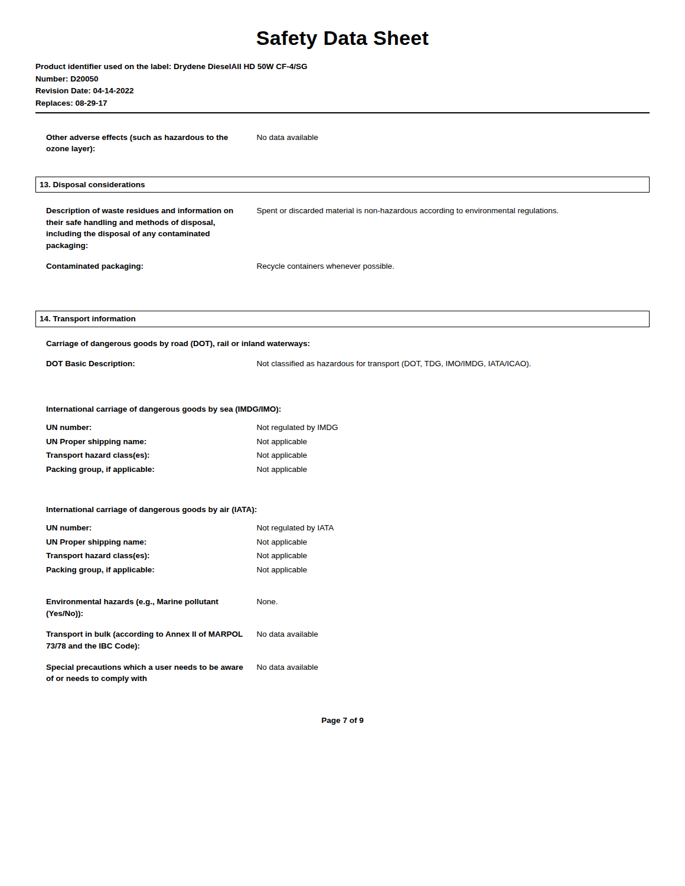Safety Data Sheet
Product identifier used on the label: Drydene DieselAll HD 50W CF-4/SG
Number: D20050
Revision Date: 04-14-2022
Replaces: 08-29-17
| Other adverse effects (such as hazardous to the ozone layer): | No data available |
13. Disposal considerations
| Description of waste residues and information on their safe handling and methods of disposal, including the disposal of any contaminated packaging: | Spent or discarded material is non-hazardous according to environmental regulations. |
| Contaminated packaging: | Recycle containers whenever possible. |
14. Transport information
Carriage of dangerous goods by road (DOT), rail or inland waterways:
| DOT Basic Description: | Not classified as hazardous for transport (DOT, TDG, IMO/IMDG, IATA/ICAO). |
International carriage of dangerous goods by sea (IMDG/IMO):
| UN number: | Not regulated by IMDG |
| UN Proper shipping name: | Not applicable |
| Transport hazard class(es): | Not applicable |
| Packing group, if applicable: | Not applicable |
International carriage of dangerous goods by air (IATA):
| UN number: | Not regulated by IATA |
| UN Proper shipping name: | Not applicable |
| Transport hazard class(es): | Not applicable |
| Packing group, if applicable: | Not applicable |
| Environmental hazards (e.g., Marine pollutant (Yes/No)): | None. |
| Transport in bulk (according to Annex II of MARPOL 73/78 and the IBC Code): | No data available |
| Special precautions which a user needs to be aware of or needs to comply with | No data available |
Page 7 of 9